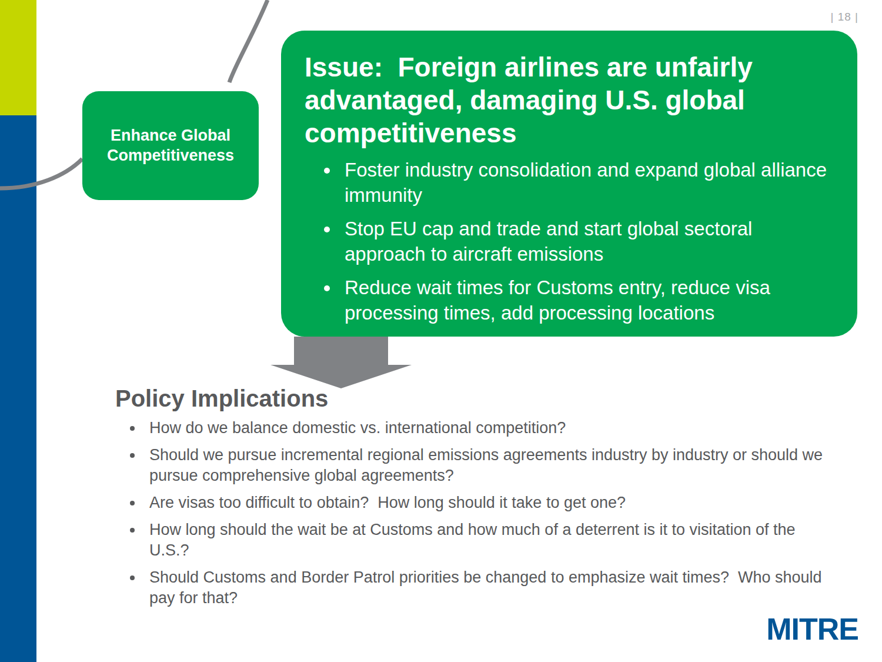| 18 |
Enhance Global
Competitiveness
Issue: Foreign airlines are unfairly advantaged, damaging U.S. global competitiveness
Foster industry consolidation and expand global alliance immunity
Stop EU cap and trade and start global sectoral approach to aircraft emissions
Reduce wait times for Customs entry, reduce visa processing times, add processing locations
Policy Implications
How do we balance domestic vs. international competition?
Should we pursue incremental regional emissions agreements industry by industry or should we pursue comprehensive global agreements?
Are visas too difficult to obtain? How long should it take to get one?
How long should the wait be at Customs and how much of a deterrent is it to visitation of the U.S.?
Should Customs and Border Patrol priorities be changed to emphasize wait times? Who should pay for that?
MITRE